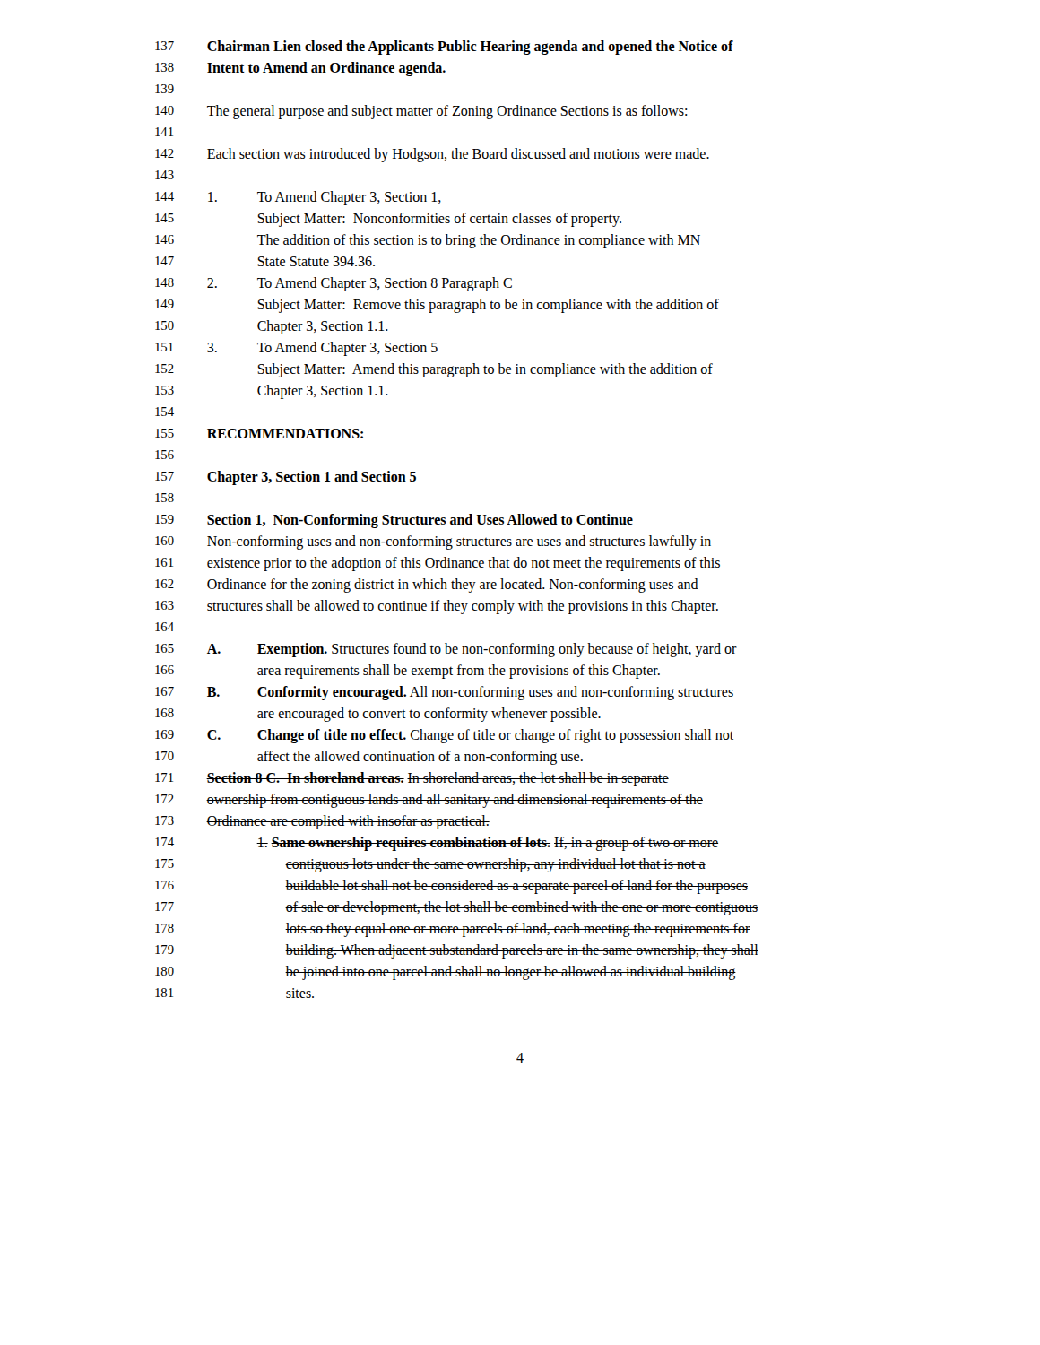137
Chairman Lien closed the Applicants Public Hearing agenda and opened the Notice of
138
Intent to Amend an Ordinance agenda.
139
140
The general purpose and subject matter of Zoning Ordinance Sections is as follows:
141
142
Each section was introduced by Hodgson, the Board discussed and motions were made.
143
144
1. To Amend Chapter 3, Section 1,
145
Subject Matter: Nonconformities of certain classes of property.
146
The addition of this section is to bring the Ordinance in compliance with MN
147
State Statute 394.36.
148
2. To Amend Chapter 3, Section 8 Paragraph C
149
Subject Matter: Remove this paragraph to be in compliance with the addition of
150
Chapter 3, Section 1.1.
151
3. To Amend Chapter 3, Section 5
152
Subject Matter: Amend this paragraph to be in compliance with the addition of
153
Chapter 3, Section 1.1.
154
155
RECOMMENDATIONS:
156
157
Chapter 3, Section 1 and Section 5
158
159
Section 1, Non-Conforming Structures and Uses Allowed to Continue
160
Non-conforming uses and non-conforming structures are uses and structures lawfully in
161
existence prior to the adoption of this Ordinance that do not meet the requirements of this
162
Ordinance for the zoning district in which they are located. Non-conforming uses and
163
structures shall be allowed to continue if they comply with the provisions in this Chapter.
164
165
A. Exemption. Structures found to be non-conforming only because of height, yard or
166
area requirements shall be exempt from the provisions of this Chapter.
167
B. Conformity encouraged. All non-conforming uses and non-conforming structures
168
are encouraged to convert to conformity whenever possible.
169
C. Change of title no effect. Change of title or change of right to possession shall not
170
affect the allowed continuation of a non-conforming use.
171
Section 8 C. In shoreland areas. In shoreland areas, the lot shall be in separate
172
ownership from contiguous lands and all sanitary and dimensional requirements of the
173
Ordinance are complied with insofar as practical.
174
1. Same ownership requires combination of lots. If, in a group of two or more
175
contiguous lots under the same ownership, any individual lot that is not a
176
buildable lot shall not be considered as a separate parcel of land for the purposes
177
of sale or development, the lot shall be combined with the one or more contiguous
178
lots so they equal one or more parcels of land, each meeting the requirements for
179
building. When adjacent substandard parcels are in the same ownership, they shall
180
be joined into one parcel and shall no longer be allowed as individual building
181
sites.
4